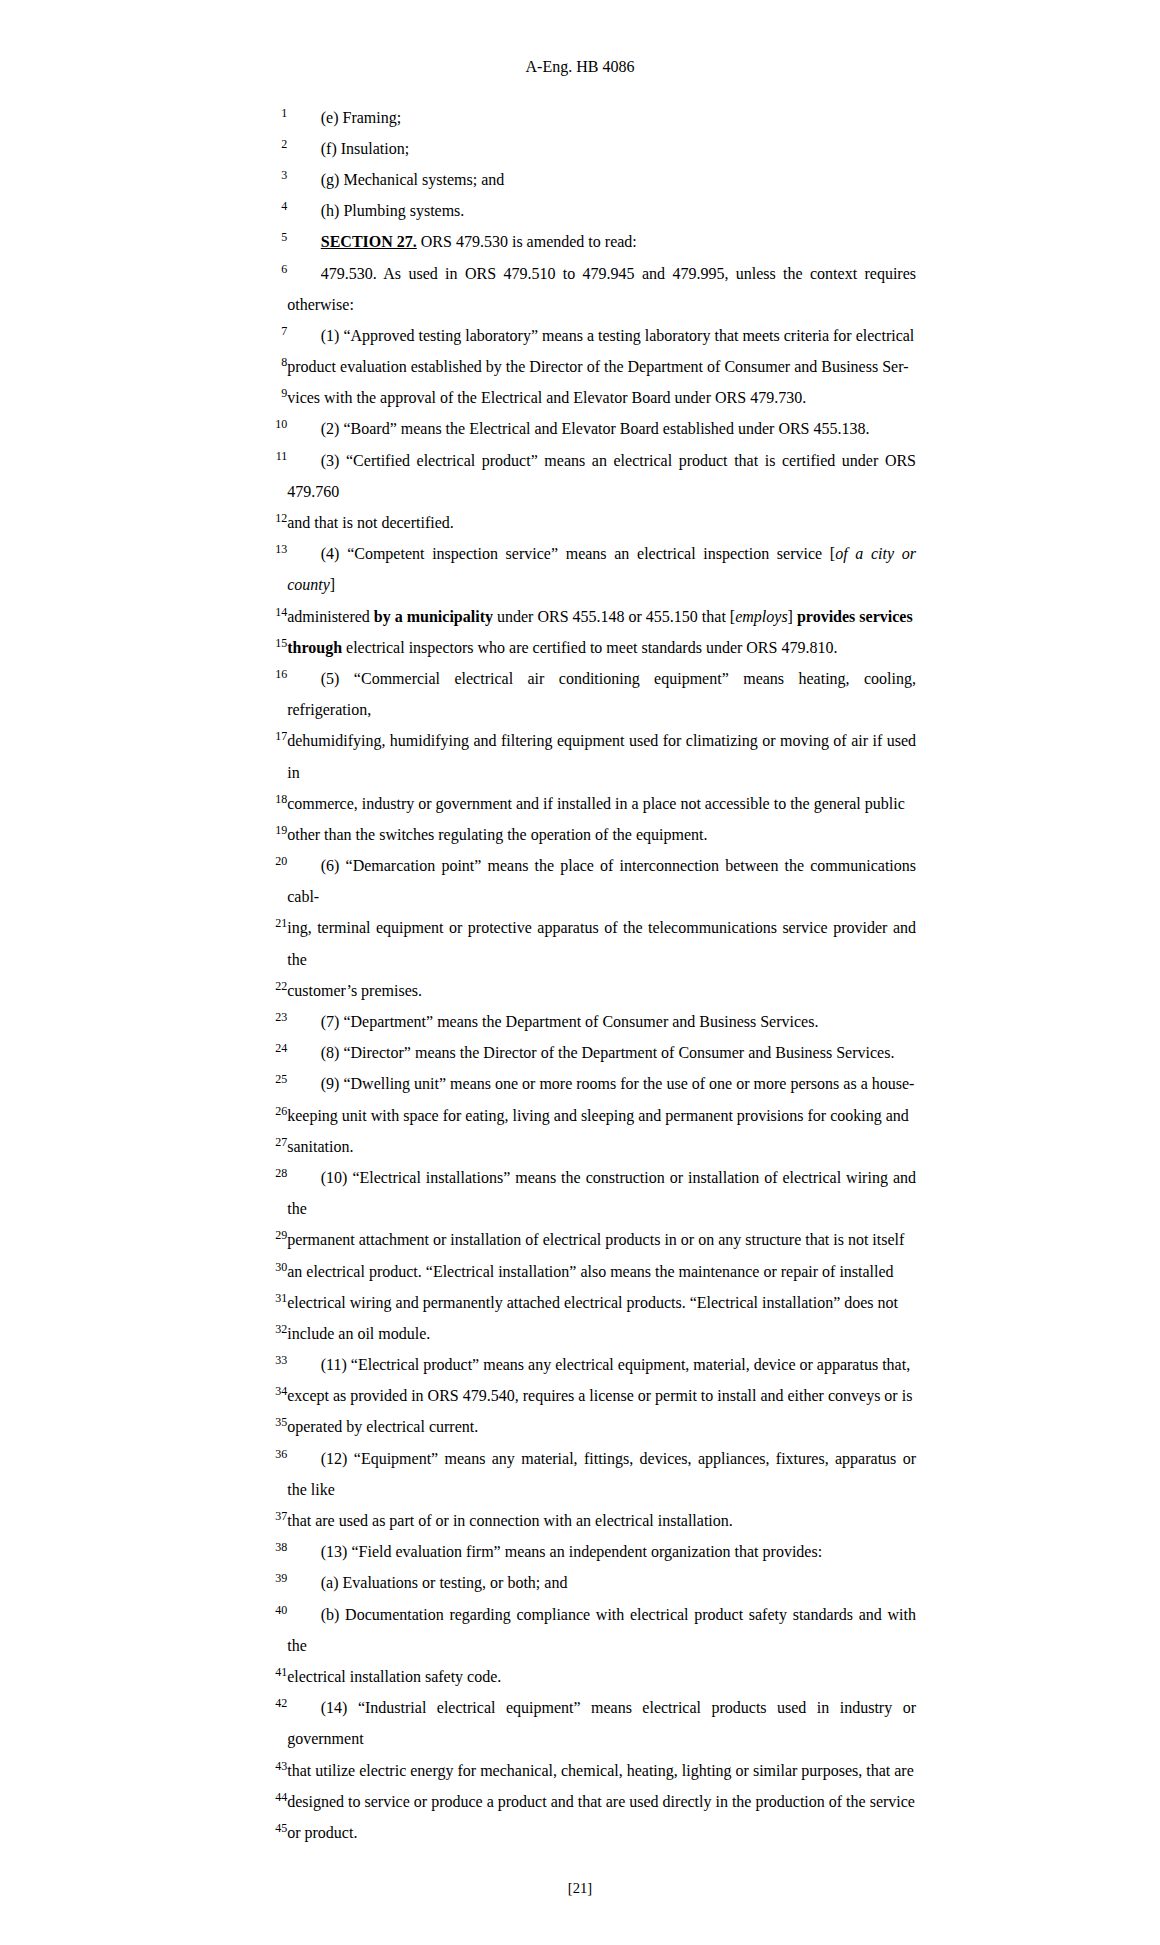A-Eng. HB 4086
| 1 | (e) Framing; |
| 2 | (f) Insulation; |
| 3 | (g) Mechanical systems; and |
| 4 | (h) Plumbing systems. |
| 5 | SECTION 27. ORS 479.530 is amended to read: |
| 6 | 479.530. As used in ORS 479.510 to 479.945 and 479.995, unless the context requires otherwise: |
| 7 | (1) “Approved testing laboratory” means a testing laboratory that meets criteria for electrical |
| 8 | product evaluation established by the Director of the Department of Consumer and Business Ser- |
| 9 | vices with the approval of the Electrical and Elevator Board under ORS 479.730. |
| 10 | (2) “Board” means the Electrical and Elevator Board established under ORS 455.138. |
| 11 | (3) “Certified electrical product” means an electrical product that is certified under ORS 479.760 |
| 12 | and that is not decertified. |
| 13 | (4) “Competent inspection service” means an electrical inspection service [ of a city or county ] |
| 14 | administered by a municipality under ORS 455.148 or 455.150 that [ employs ] provides services |
| 15 | through electrical inspectors who are certified to meet standards under ORS 479.810. |
| 16 | (5) “Commercial electrical air conditioning equipment” means heating, cooling, refrigeration, |
| 17 | dehumidifying, humidifying and filtering equipment used for climatizing or moving of air if used in |
| 18 | commerce, industry or government and if installed in a place not accessible to the general public |
| 19 | other than the switches regulating the operation of the equipment. |
| 20 | (6) “Demarcation point” means the place of interconnection between the communications cabl- |
| 21 | ing, terminal equipment or protective apparatus of the telecommunications service provider and the |
| 22 | customer’s premises. |
| 23 | (7) “Department” means the Department of Consumer and Business Services. |
| 24 | (8) “Director” means the Director of the Department of Consumer and Business Services. |
| 25 | (9) “Dwelling unit” means one or more rooms for the use of one or more persons as a house- |
| 26 | keeping unit with space for eating, living and sleeping and permanent provisions for cooking and |
| 27 | sanitation. |
| 28 | (10) “Electrical installations” means the construction or installation of electrical wiring and the |
| 29 | permanent attachment or installation of electrical products in or on any structure that is not itself |
| 30 | an electrical product. “Electrical installation” also means the maintenance or repair of installed |
| 31 | electrical wiring and permanently attached electrical products. “Electrical installation” does not |
| 32 | include an oil module. |
| 33 | (11) “Electrical product” means any electrical equipment, material, device or apparatus that, |
| 34 | except as provided in ORS 479.540, requires a license or permit to install and either conveys or is |
| 35 | operated by electrical current. |
| 36 | (12) “Equipment” means any material, fittings, devices, appliances, fixtures, apparatus or the like |
| 37 | that are used as part of or in connection with an electrical installation. |
| 38 | (13) “Field evaluation firm” means an independent organization that provides: |
| 39 | (a) Evaluations or testing, or both; and |
| 40 | (b) Documentation regarding compliance with electrical product safety standards and with the |
| 41 | electrical installation safety code. |
| 42 | (14) “Industrial electrical equipment” means electrical products used in industry or government |
| 43 | that utilize electric energy for mechanical, chemical, heating, lighting or similar purposes, that are |
| 44 | designed to service or produce a product and that are used directly in the production of the service |
| 45 | or product. |
[21]